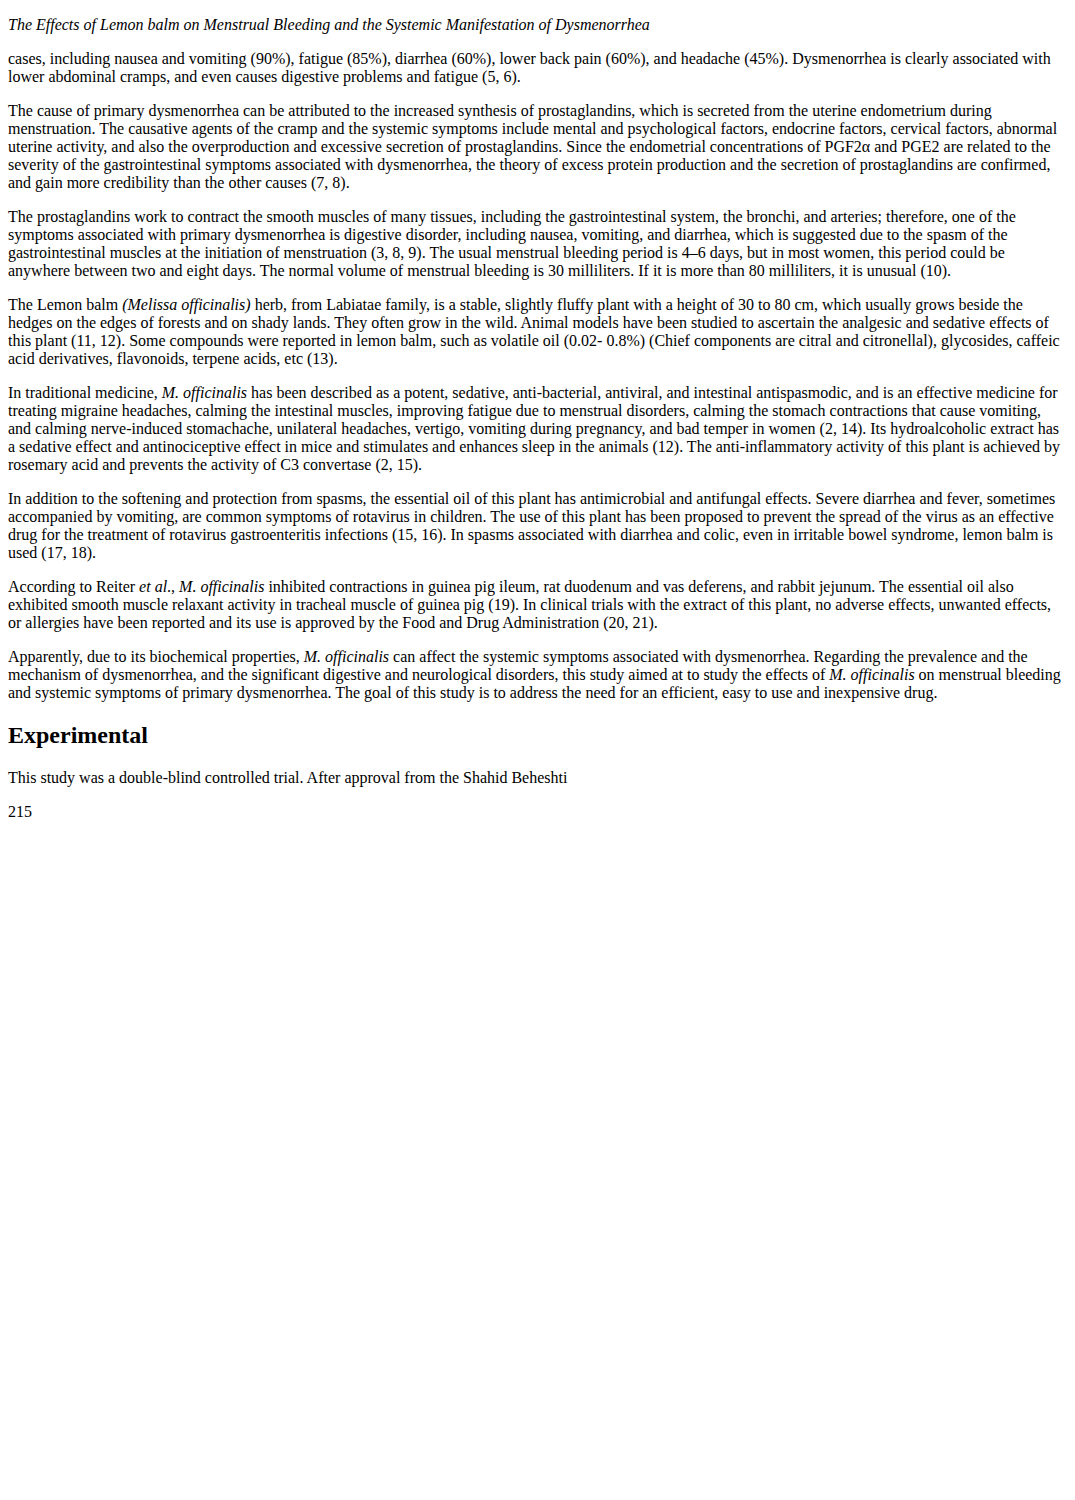The Effects of Lemon balm on Menstrual Bleeding and the Systemic Manifestation of Dysmenorrhea
cases, including nausea and vomiting (90%), fatigue (85%), diarrhea (60%), lower back pain (60%), and headache (45%). Dysmenorrhea is clearly associated with lower abdominal cramps, and even causes digestive problems and fatigue (5, 6).
The cause of primary dysmenorrhea can be attributed to the increased synthesis of prostaglandins, which is secreted from the uterine endometrium during menstruation. The causative agents of the cramp and the systemic symptoms include mental and psychological factors, endocrine factors, cervical factors, abnormal uterine activity, and also the overproduction and excessive secretion of prostaglandins. Since the endometrial concentrations of PGF2α and PGE2 are related to the severity of the gastrointestinal symptoms associated with dysmenorrhea, the theory of excess protein production and the secretion of prostaglandins are confirmed, and gain more credibility than the other causes (7, 8).
The prostaglandins work to contract the smooth muscles of many tissues, including the gastrointestinal system, the bronchi, and arteries; therefore, one of the symptoms associated with primary dysmenorrhea is digestive disorder, including nausea, vomiting, and diarrhea, which is suggested due to the spasm of the gastrointestinal muscles at the initiation of menstruation (3, 8, 9). The usual menstrual bleeding period is 4–6 days, but in most women, this period could be anywhere between two and eight days. The normal volume of menstrual bleeding is 30 milliliters. If it is more than 80 milliliters, it is unusual (10).
The Lemon balm (Melissa officinalis) herb, from Labiatae family, is a stable, slightly fluffy plant with a height of 30 to 80 cm, which usually grows beside the hedges on the edges of forests and on shady lands. They often grow in the wild. Animal models have been studied to ascertain the analgesic and sedative effects of this plant (11, 12). Some compounds were reported in lemon balm, such as volatile oil (0.02- 0.8%) (Chief components are citral and citronellal), glycosides, caffeic acid derivatives, flavonoids, terpene acids, etc (13).
In traditional medicine, M. officinalis has been described as a potent, sedative, anti-bacterial, antiviral, and intestinal antispasmodic, and is an effective medicine for treating migraine headaches, calming the intestinal muscles, improving fatigue due to menstrual disorders, calming the stomach contractions that cause vomiting, and calming nerve-induced stomachache, unilateral headaches, vertigo, vomiting during pregnancy, and bad temper in women (2, 14). Its hydroalcoholic extract has a sedative effect and antinociceptive effect in mice and stimulates and enhances sleep in the animals (12). The anti-inflammatory activity of this plant is achieved by rosemary acid and prevents the activity of C3 convertase (2, 15).
In addition to the softening and protection from spasms, the essential oil of this plant has antimicrobial and antifungal effects. Severe diarrhea and fever, sometimes accompanied by vomiting, are common symptoms of rotavirus in children. The use of this plant has been proposed to prevent the spread of the virus as an effective drug for the treatment of rotavirus gastroenteritis infections (15, 16). In spasms associated with diarrhea and colic, even in irritable bowel syndrome, lemon balm is used (17, 18).
According to Reiter et al., M. officinalis inhibited contractions in guinea pig ileum, rat duodenum and vas deferens, and rabbit jejunum. The essential oil also exhibited smooth muscle relaxant activity in tracheal muscle of guinea pig (19). In clinical trials with the extract of this plant, no adverse effects, unwanted effects, or allergies have been reported and its use is approved by the Food and Drug Administration (20, 21).
Apparently, due to its biochemical properties, M. officinalis can affect the systemic symptoms associated with dysmenorrhea. Regarding the prevalence and the mechanism of dysmenorrhea, and the significant digestive and neurological disorders, this study aimed at to study the effects of M. officinalis on menstrual bleeding and systemic symptoms of primary dysmenorrhea. The goal of this study is to address the need for an efficient, easy to use and inexpensive drug.
Experimental
This study was a double-blind controlled trial. After approval from the Shahid Beheshti
215